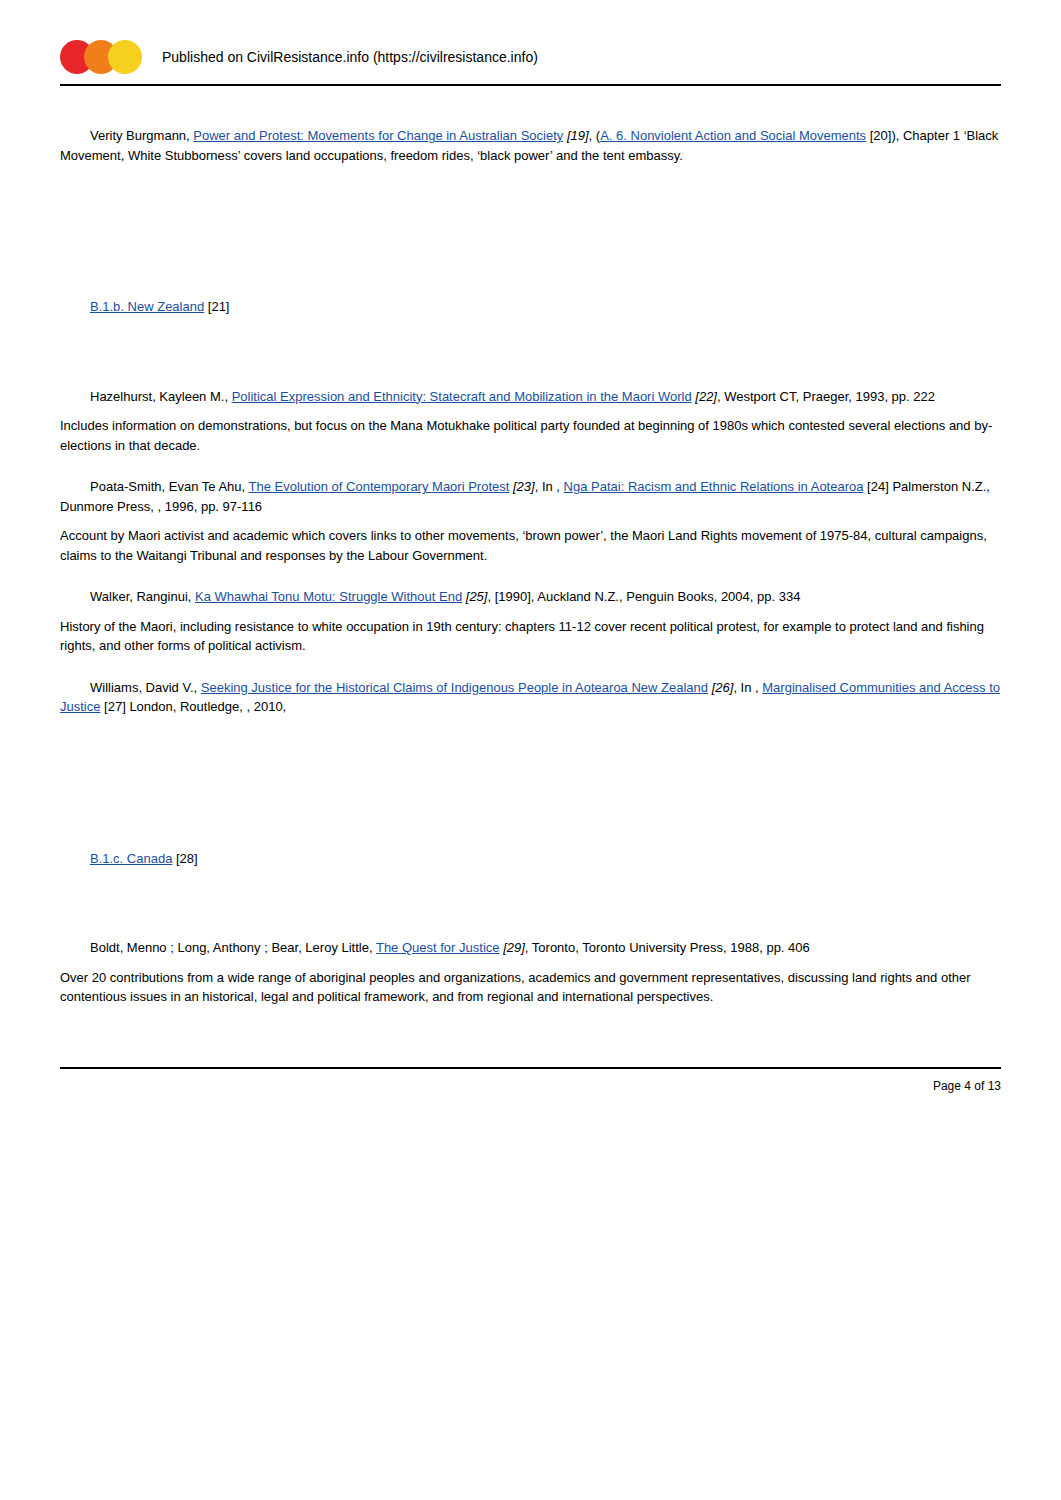Published on CivilResistance.info (https://civilresistance.info)
Verity Burgmann, Power and Protest: Movements for Change in Australian Society [19], (A. 6. Nonviolent Action and Social Movements [20]), Chapter 1 ‘Black Movement, White Stubborness’ covers land occupations, freedom rides, ‘black power’ and the tent embassy.
B.1.b. New Zealand [21]
Hazelhurst, Kayleen M., Political Expression and Ethnicity: Statecraft and Mobilization in the Maori World [22], Westport CT, Praeger, 1993, pp. 222
Includes information on demonstrations, but focus on the Mana Motukhake political party founded at beginning of 1980s which contested several elections and by-elections in that decade.
Poata-Smith, Evan Te Ahu, The Evolution of Contemporary Maori Protest [23], In , Nga Patai: Racism and Ethnic Relations in Aotearoa [24] Palmerston N.Z., Dunmore Press, , 1996, pp. 97-116
Account by Maori activist and academic which covers links to other movements, ‘brown power’, the Maori Land Rights movement of 1975-84, cultural campaigns, claims to the Waitangi Tribunal and responses by the Labour Government.
Walker, Ranginui, Ka Whawhai Tonu Motu: Struggle Without End [25], [1990], Auckland N.Z., Penguin Books, 2004, pp. 334
History of the Maori, including resistance to white occupation in 19th century: chapters 11-12 cover recent political protest, for example to protect land and fishing rights, and other forms of political activism.
Williams, David V., Seeking Justice for the Historical Claims of Indigenous People in Aotearoa New Zealand [26], In , Marginalised Communities and Access to Justice [27] London, Routledge, , 2010,
B.1.c. Canada [28]
Boldt, Menno ; Long, Anthony ; Bear, Leroy Little, The Quest for Justice [29], Toronto, Toronto University Press, 1988, pp. 406
Over 20 contributions from a wide range of aboriginal peoples and organizations, academics and government representatives, discussing land rights and other contentious issues in an historical, legal and political framework, and from regional and international perspectives.
Page 4 of 13